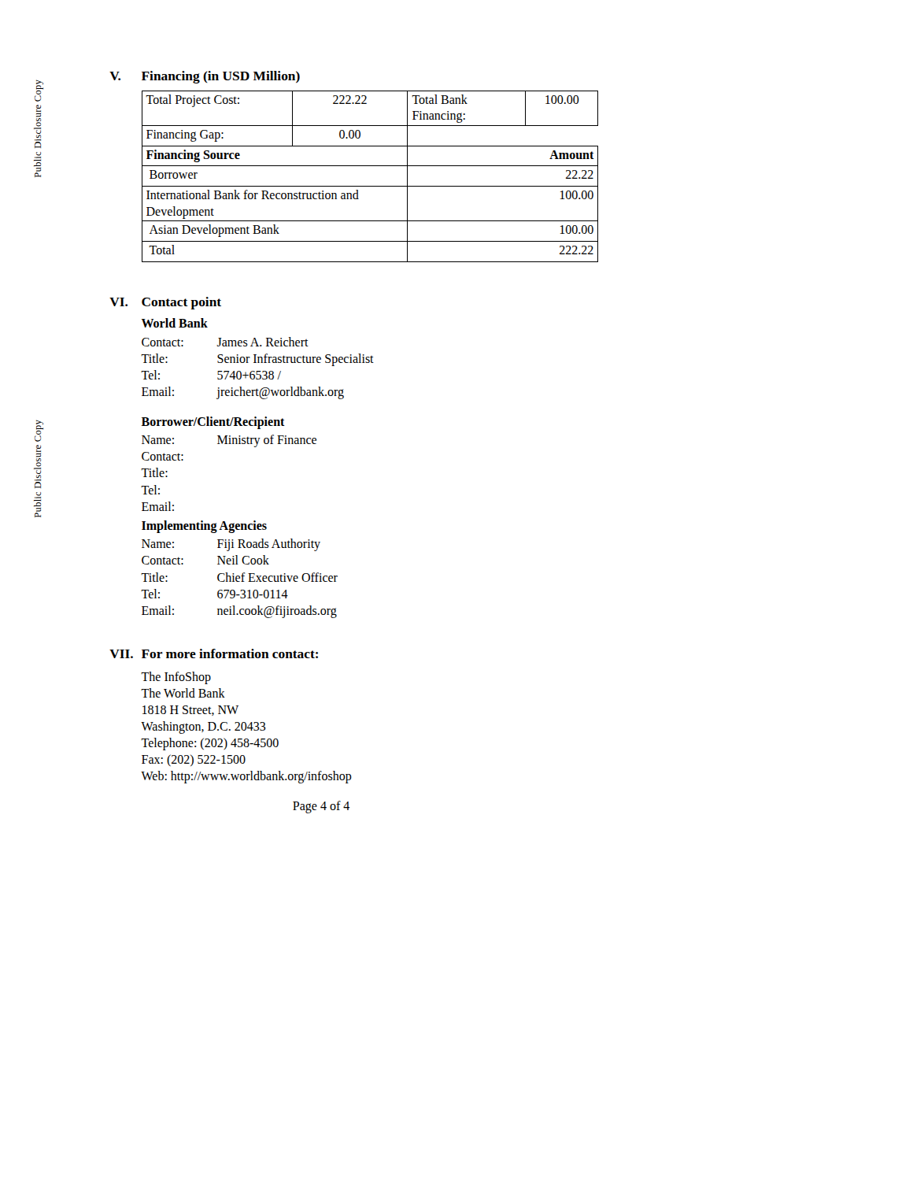Public Disclosure Copy
Public Disclosure Copy
V. Financing (in USD Million)
| Total Project Cost: | 222.22 | Total Bank Financing: | 100.00 |
| Financing Gap: | 0.00 | | |
| Financing Source | Amount |
| Borrower | 22.22 |
| International Bank for Reconstruction and Development | 100.00 |
| Asian Development Bank | 100.00 |
| Total | 222.22 |
VI. Contact point
World Bank
Contact: James A. Reichert
Title: Senior Infrastructure Specialist
Tel: 5740+6538 /
Email: jreichert@worldbank.org
Borrower/Client/Recipient
Name: Ministry of Finance
Contact:
Title:
Tel:
Email:
Implementing Agencies
Name: Fiji Roads Authority
Contact: Neil Cook
Title: Chief Executive Officer
Tel: 679-310-0114
Email: neil.cook@fijiroads.org
VII. For more information contact:
The InfoShop
The World Bank
1818 H Street, NW
Washington, D.C. 20433
Telephone: (202) 458-4500
Fax: (202) 522-1500
Web: http://www.worldbank.org/infoshop
Page 4 of 4